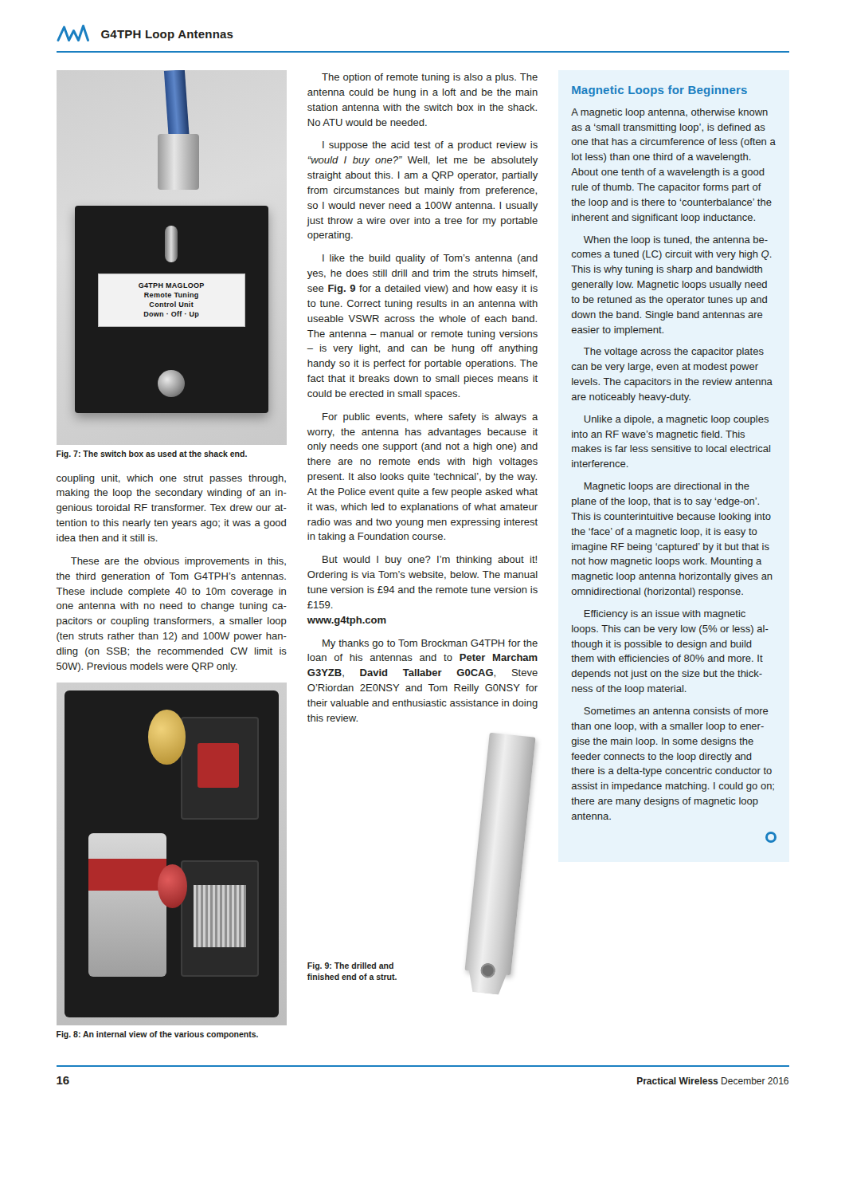G4TPH Loop Antennas
G4TPH MAGLOOP
Remote Tuning
Control Unit
Down · Off · Up
Fig. 7: The switch box as used at the shack end.
coupling unit, which one strut passes through, making the loop the secondary winding of an ingenious toroidal RF transformer. Tex drew our attention to this nearly ten years ago; it was a good idea then and it still is.
These are the obvious improvements in this, the third generation of Tom G4TPH’s antennas. These include complete 40 to 10m coverage in one antenna with no need to change tuning capacitors or coupling transformers, a smaller loop (ten struts rather than 12) and 100W power handling (on SSB; the recommended CW limit is 50W). Previous models were QRP only.
Fig. 8: An internal view of the various components.
The option of remote tuning is also a plus. The antenna could be hung in a loft and be the main station antenna with the switch box in the shack. No ATU would be needed.
I suppose the acid test of a product review is “would I buy one?” Well, let me be absolutely straight about this. I am a QRP operator, partially from circumstances but mainly from preference, so I would never need a 100W antenna. I usually just throw a wire over into a tree for my portable operating.
I like the build quality of Tom’s antenna (and yes, he does still drill and trim the struts himself, see Fig. 9 for a detailed view) and how easy it is to tune. Correct tuning results in an antenna with useable VSWR across the whole of each band. The antenna – manual or remote tuning versions – is very light, and can be hung off anything handy so it is perfect for portable operations. The fact that it breaks down to small pieces means it could be erected in small spaces.
For public events, where safety is always a worry, the antenna has advantages because it only needs one support (and not a high one) and there are no remote ends with high voltages present. It also looks quite ‘technical’, by the way. At the Police event quite a few people asked what it was, which led to explanations of what amateur radio was and two young men expressing interest in taking a Foundation course.
But would I buy one? I’m thinking about it! Ordering is via Tom’s website, below. The manual tune version is £94 and the remote tune version is £159.
www.g4tph.com
My thanks go to Tom Brockman G4TPH for the loan of his antennas and to Peter Marcham G3YZB, David Tallaber G0CAG, Steve O’Riordan 2E0NSY and Tom Reilly G0NSY for their valuable and enthusiastic assistance in doing this review.
Fig. 9: The drilled and finished end of a strut.
Magnetic Loops for Beginners
A magnetic loop antenna, otherwise known as a ‘small transmitting loop’, is defined as one that has a circumference of less (often a lot less) than one third of a wavelength. About one tenth of a wavelength is a good rule of thumb. The capacitor forms part of the loop and is there to ‘counterbalance’ the inherent and significant loop inductance.
When the loop is tuned, the antenna becomes a tuned (LC) circuit with very high Q. This is why tuning is sharp and bandwidth generally low. Magnetic loops usually need to be retuned as the operator tunes up and down the band. Single band antennas are easier to implement.
The voltage across the capacitor plates can be very large, even at modest power levels. The capacitors in the review antenna are noticeably heavy-duty.
Unlike a dipole, a magnetic loop couples into an RF wave’s magnetic field. This makes is far less sensitive to local electrical interference.
Magnetic loops are directional in the plane of the loop, that is to say ‘edge-on’. This is counterintuitive because looking into the ‘face’ of a magnetic loop, it is easy to imagine RF being ‘captured’ by it but that is not how magnetic loops work. Mounting a magnetic loop antenna horizontally gives an omnidirectional (horizontal) response.
Efficiency is an issue with magnetic loops. This can be very low (5% or less) although it is possible to design and build them with efficiencies of 80% and more. It depends not just on the size but the thickness of the loop material.
Sometimes an antenna consists of more than one loop, with a smaller loop to energise the main loop. In some designs the feeder connects to the loop directly and there is a delta-type concentric conductor to assist in impedance matching. I could go on; there are many designs of magnetic loop antenna.
16 Practical Wireless December 2016